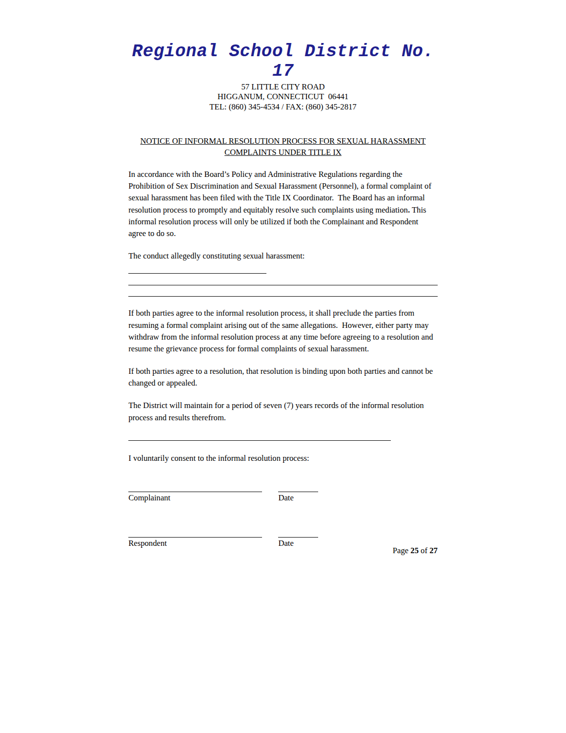Regional School District No. 17
57 LITTLE CITY ROAD
HIGGANUM, CONNECTICUT 06441
TEL: (860) 345-4534 / FAX: (860) 345-2817
NOTICE OF INFORMAL RESOLUTION PROCESS FOR SEXUAL HARASSMENT
COMPLAINTS UNDER TITLE IX
In accordance with the Board’s Policy and Administrative Regulations regarding the Prohibition of Sex Discrimination and Sexual Harassment (Personnel), a formal complaint of sexual harassment has been filed with the Title IX Coordinator. The Board has an informal resolution process to promptly and equitably resolve such complaints using mediation. This informal resolution process will only be utilized if both the Complainant and Respondent agree to do so.
The conduct allegedly constituting sexual harassment:
If both parties agree to the informal resolution process, it shall preclude the parties from resuming a formal complaint arising out of the same allegations. However, either party may withdraw from the informal resolution process at any time before agreeing to a resolution and resume the grievance process for formal complaints of sexual harassment.
If both parties agree to a resolution, that resolution is binding upon both parties and cannot be changed or appealed.
The District will maintain for a period of seven (7) years records of the informal resolution process and results therefrom.
I voluntarily consent to the informal resolution process:
Complainant
Date
Respondent
Date
Page 25 of 27